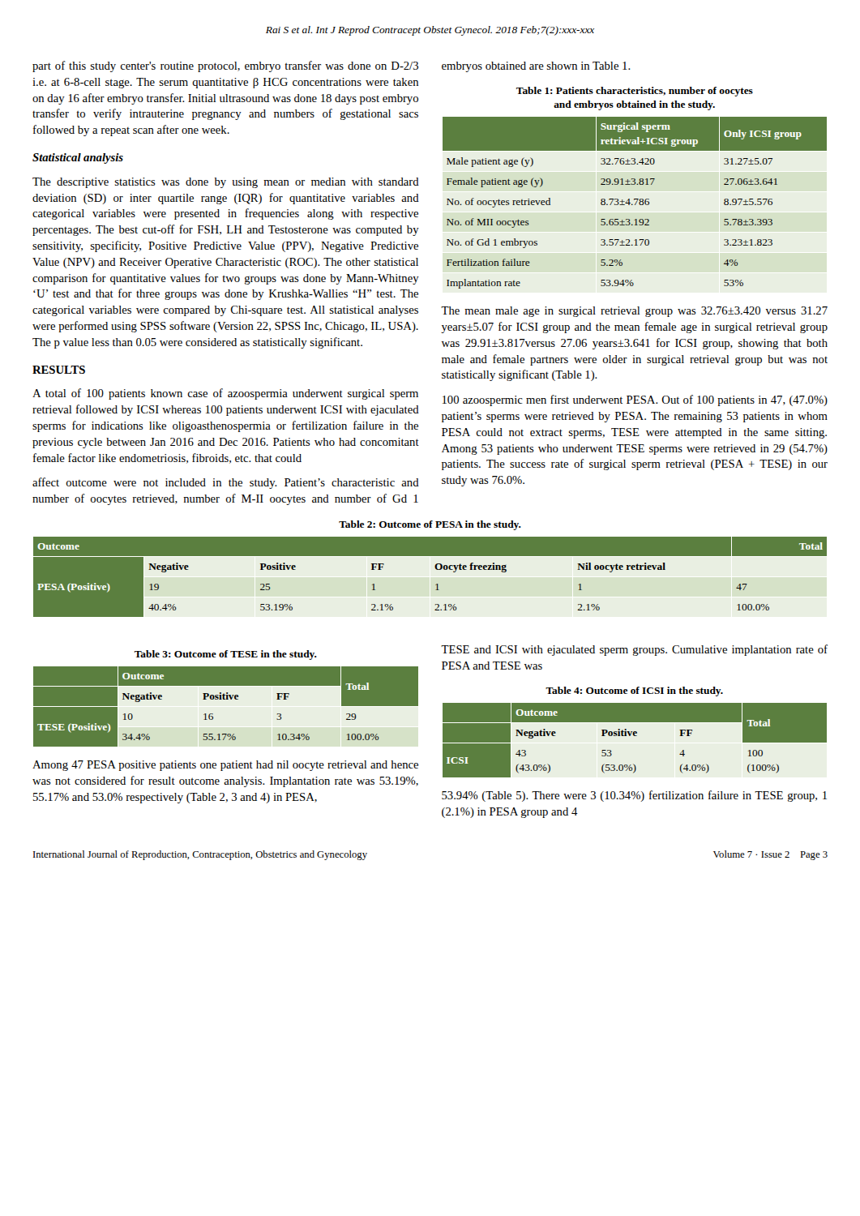Rai S et al. Int J Reprod Contracept Obstet Gynecol. 2018 Feb;7(2):xxx-xxx
part of this study center's routine protocol, embryo transfer was done on D-2/3 i.e. at 6-8-cell stage. The serum quantitative β HCG concentrations were taken on day 16 after embryo transfer. Initial ultrasound was done 18 days post embryo transfer to verify intrauterine pregnancy and numbers of gestational sacs followed by a repeat scan after one week.
Statistical analysis
The descriptive statistics was done by using mean or median with standard deviation (SD) or inter quartile range (IQR) for quantitative variables and categorical variables were presented in frequencies along with respective percentages. The best cut-off for FSH, LH and Testosterone was computed by sensitivity, specificity, Positive Predictive Value (PPV), Negative Predictive Value (NPV) and Receiver Operative Characteristic (ROC). The other statistical comparison for quantitative values for two groups was done by Mann-Whitney ‘U’ test and that for three groups was done by Krushka-Wallies “H” test. The categorical variables were compared by Chi-square test. All statistical analyses were performed using SPSS software (Version 22, SPSS Inc, Chicago, IL, USA). The p value less than 0.05 were considered as statistically significant.
RESULTS
A total of 100 patients known case of azoospermia underwent surgical sperm retrieval followed by ICSI whereas 100 patients underwent ICSI with ejaculated sperms for indications like oligoasthenospermia or fertilization failure in the previous cycle between Jan 2016 and Dec 2016. Patients who had concomitant female factor like endometriosis, fibroids, etc. that could
affect outcome were not included in the study. Patient’s characteristic and number of oocytes retrieved, number of M-II oocytes and number of Gd 1 embryos obtained are shown in Table 1.
Table 1: Patients characteristics, number of oocytes
and embryos obtained in the study.
| | Surgical sperm retrieval+ICSI group | Only ICSI group |
| --- | --- | --- |
| Male patient age (y) | 32.76±3.420 | 31.27±5.07 |
| Female patient age (y) | 29.91±3.817 | 27.06±3.641 |
| No. of oocytes retrieved | 8.73±4.786 | 8.97±5.576 |
| No. of MII oocytes | 5.65±3.192 | 5.78±3.393 |
| No. of Gd 1 embryos | 3.57±2.170 | 3.23±1.823 |
| Fertilization failure | 5.2% | 4% |
| Implantation rate | 53.94% | 53% |
The mean male age in surgical retrieval group was 32.76±3.420 versus 31.27 years±5.07 for ICSI group and the mean female age in surgical retrieval group was 29.91±3.817versus 27.06 years±3.641 for ICSI group, showing that both male and female partners were older in surgical retrieval group but was not statistically significant (Table 1).
100 azoospermic men first underwent PESA. Out of 100 patients in 47, (47.0%) patient’s sperms were retrieved by PESA. The remaining 53 patients in whom PESA could not extract sperms, TESE were attempted in the same sitting. Among 53 patients who underwent TESE sperms were retrieved in 29 (54.7%) patients. The success rate of surgical sperm retrieval (PESA + TESE) in our study was 76.0%.
Table 2: Outcome of PESA in the study.
| Outcome | Total |
| --- | --- |
| PESA (Positive) | Negative | Positive | FF | Oocyte freezing | Nil oocyte retrieval | |
| 19 | 25 | 1 | 1 | 1 | 47 |
| 40.4% | 53.19% | 2.1% | 2.1% | 2.1% | 100.0% |
Table 3: Outcome of TESE in the study.
| | Outcome | Total |
| --- | --- | --- |
| | Negative | Positive | FF |
| TESE (Positive) | 10 | 16 | 3 | 29 |
| 34.4% | 55.17% | 10.34% | 100.0% |
Among 47 PESA positive patients one patient had nil oocyte retrieval and hence was not considered for result outcome analysis. Implantation rate was 53.19%, 55.17% and 53.0% respectively (Table 2, 3 and 4) in PESA,
TESE and ICSI with ejaculated sperm groups. Cumulative implantation rate of PESA and TESE was
Table 4: Outcome of ICSI in the study.
| | Outcome | Total |
| --- | --- | --- |
| | Negative | Positive | FF |
| ICSI | 43 (43.0%) | 53 (53.0%) | 4 (4.0%) | 100 (100%) |
53.94% (Table 5). There were 3 (10.34%) fertilization failure in TESE group, 1 (2.1%) in PESA group and 4
International Journal of Reproduction, Contraception, Obstetrics and Gynecology
Volume 7 · Issue 2 Page 3